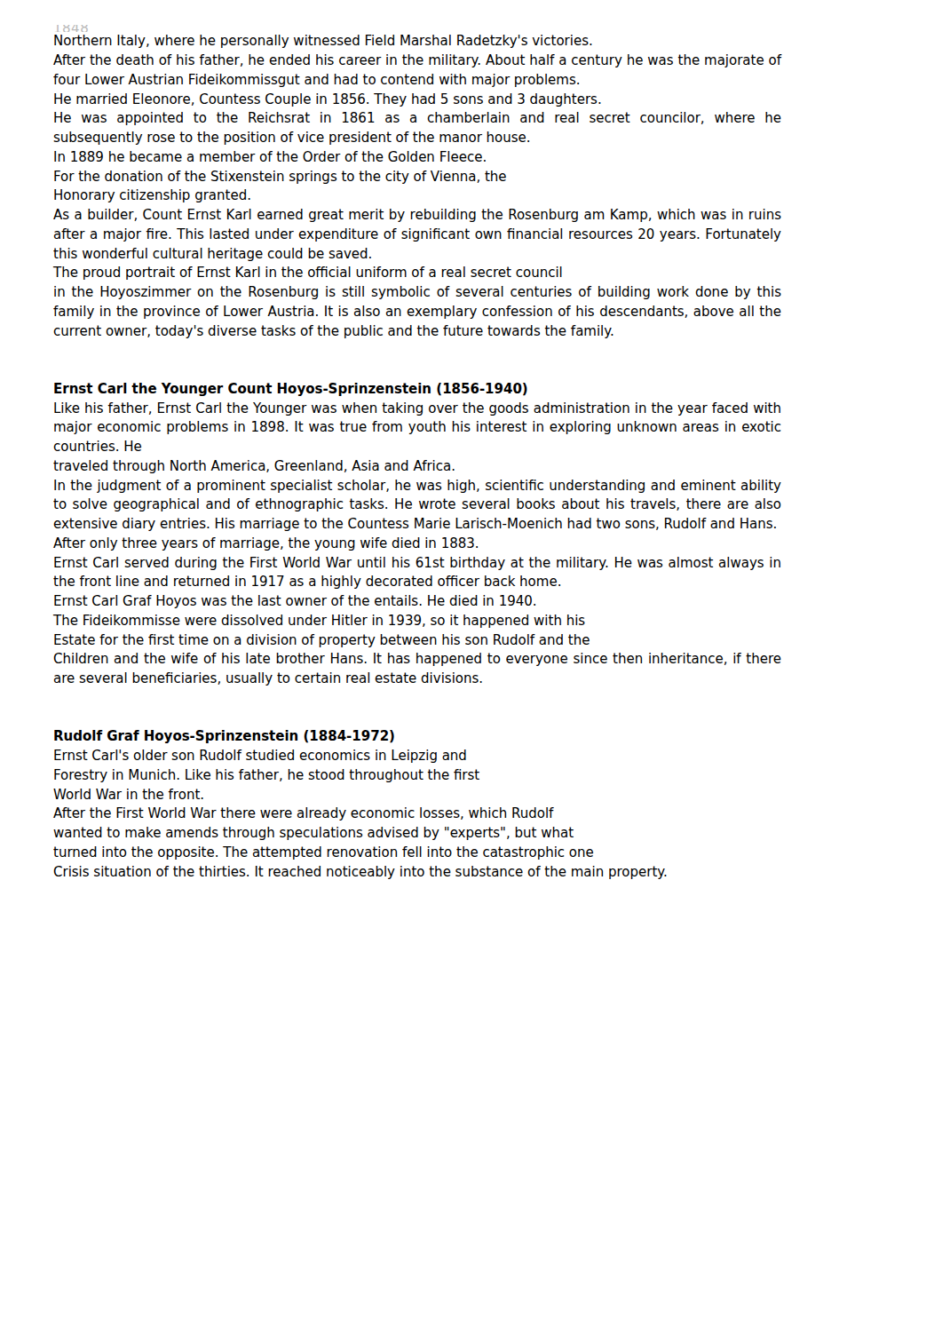1848
Northern Italy, where he personally witnessed Field Marshal Radetzky's victories.
After the death of his father, he ended his career in the military. About half a century he was the majorate of four Lower Austrian Fideikommissgut and had to contend with major problems.
He married Eleonore, Countess Couple in 1856. They had 5 sons and 3 daughters.
He was appointed to the Reichsrat in 1861 as a chamberlain and real secret councilor, where he subsequently rose to the position of vice president of the manor house.
In 1889 he became a member of the Order of the Golden Fleece.
For the donation of the Stixenstein springs to the city of Vienna, the
Honorary citizenship granted.
As a builder, Count Ernst Karl earned great merit by rebuilding the Rosenburg am Kamp, which was in ruins after a major fire. This lasted under expenditure of significant own financial resources 20 years. Fortunately this wonderful cultural heritage could be saved.
The proud portrait of Ernst Karl in the official uniform of a real secret council
in the Hoyoszimmer on the Rosenburg is still symbolic of several centuries of building work done by this family in the province of Lower Austria. It is also an exemplary confession of his descendants, above all the current owner, today's diverse tasks of the public and the future towards the family.
Ernst Carl the Younger Count Hoyos-Sprinzenstein (1856-1940)
Like his father, Ernst Carl the Younger was when taking over the goods administration in the year faced with major economic problems in 1898. It was true from youth his interest in exploring unknown areas in exotic countries. He
traveled through North America, Greenland, Asia and Africa.
In the judgment of a prominent specialist scholar, he was high, scientific understanding and eminent ability to solve geographical and of ethnographic tasks. He wrote several books about his travels, there are also extensive diary entries. His marriage to the Countess Marie Larisch-Moenich had two sons, Rudolf and Hans.
After only three years of marriage, the young wife died in 1883.
Ernst Carl served during the First World War until his 61st birthday at the military. He was almost always in the front line and returned in 1917 as a highly decorated officer back home.
Ernst Carl Graf Hoyos was the last owner of the entails. He died in 1940.
The Fideikommisse were dissolved under Hitler in 1939, so it happened with his
Estate for the first time on a division of property between his son Rudolf and the
Children and the wife of his late brother Hans. It has happened to everyone since then inheritance, if there are several beneficiaries, usually to certain real estate divisions.
Rudolf Graf Hoyos-Sprinzenstein (1884-1972)
Ernst Carl's older son Rudolf studied economics in Leipzig and
Forestry in Munich. Like his father, he stood throughout the first
World War in the front.
After the First World War there were already economic losses, which Rudolf
wanted to make amends through speculations advised by "experts", but what
turned into the opposite. The attempted renovation fell into the catastrophic one
Crisis situation of the thirties. It reached noticeably into the substance of the main property.